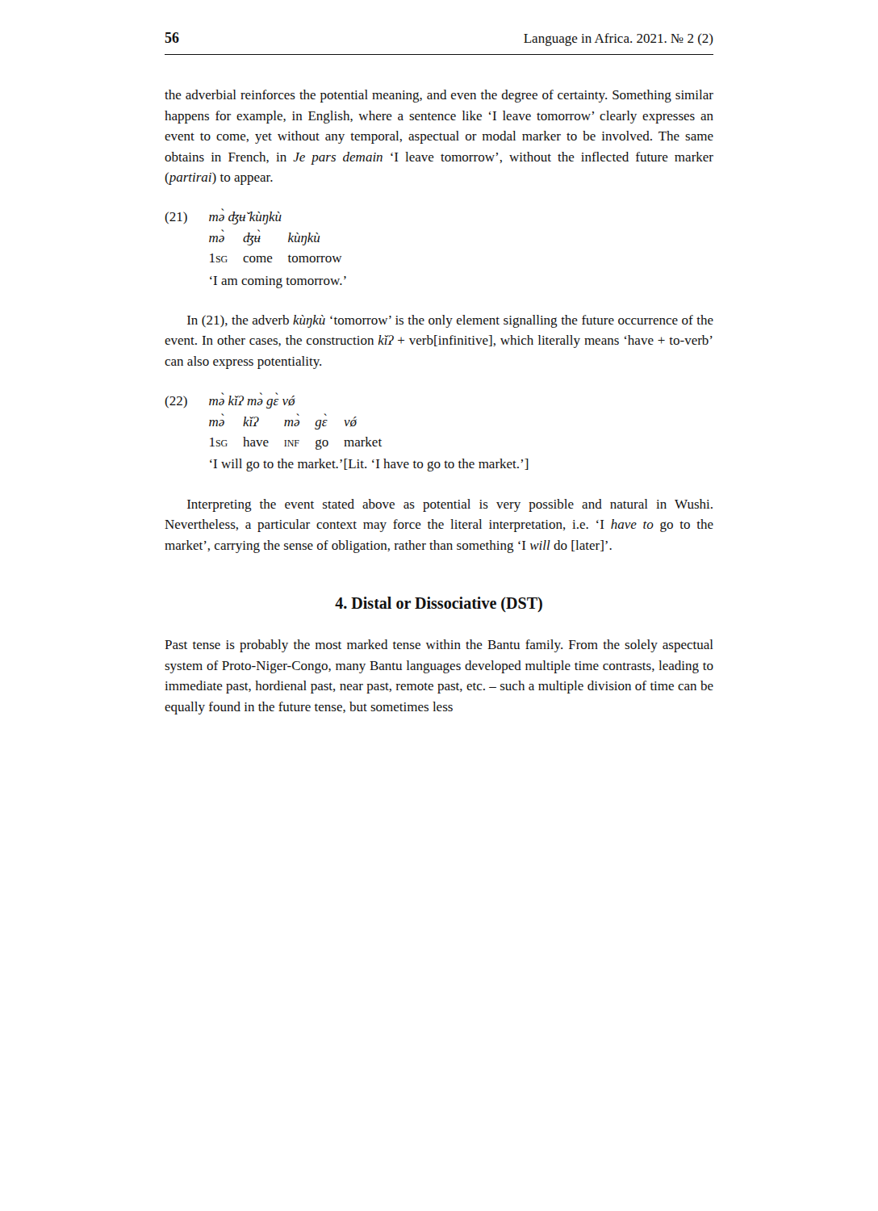56 Language in Africa. 2021. № 2 (2)
the adverbial reinforces the potential meaning, and even the degree of certainty. Something similar happens for example, in English, where a sentence like ‘I leave tomorrow’ clearly expresses an event to come, yet without any temporal, aspectual or modal marker to be involved. The same obtains in French, in Je pars demain ‘I leave tomorrow’, without the inflected future marker (partirai) to appear.
(21)
mə̀ ʤʉ̌ kùŋkù
| mə̀ | ʤʉ̀ | kùŋkù |
| 1 sg | come | tomorrow |
‘I am coming tomorrow.’
In (21), the adverb kùŋkù ‘tomorrow’ is the only element signalling the future occurrence of the event. In other cases, the construction kǐʔ + verb[infinitive], which literally means ‘have + to-verb’ can also express potentiality.
(22)
mə̀ kǐʔ mə̀ gɛ̀ vǿ
| mə̀ | kǐʔ | mə̀ | gɛ̀ | vǿ |
| 1 sg | have | inf | go | market |
‘I will go to the market.’[Lit. ‘I have to go to the market.’]
Interpreting the event stated above as potential is very possible and natural in Wushi. Nevertheless, a particular context may force the literal interpretation, i.e. ‘I have to go to the market’, carrying the sense of obligation, rather than something ‘I will do [later]’.
4. Distal or Dissociative (DST)
Past tense is probably the most marked tense within the Bantu family. From the solely aspectual system of Proto-Niger-Congo, many Bantu languages developed multiple time contrasts, leading to immediate past, hordienal past, near past, remote past, etc. – such a multiple division of time can be equally found in the future tense, but sometimes less